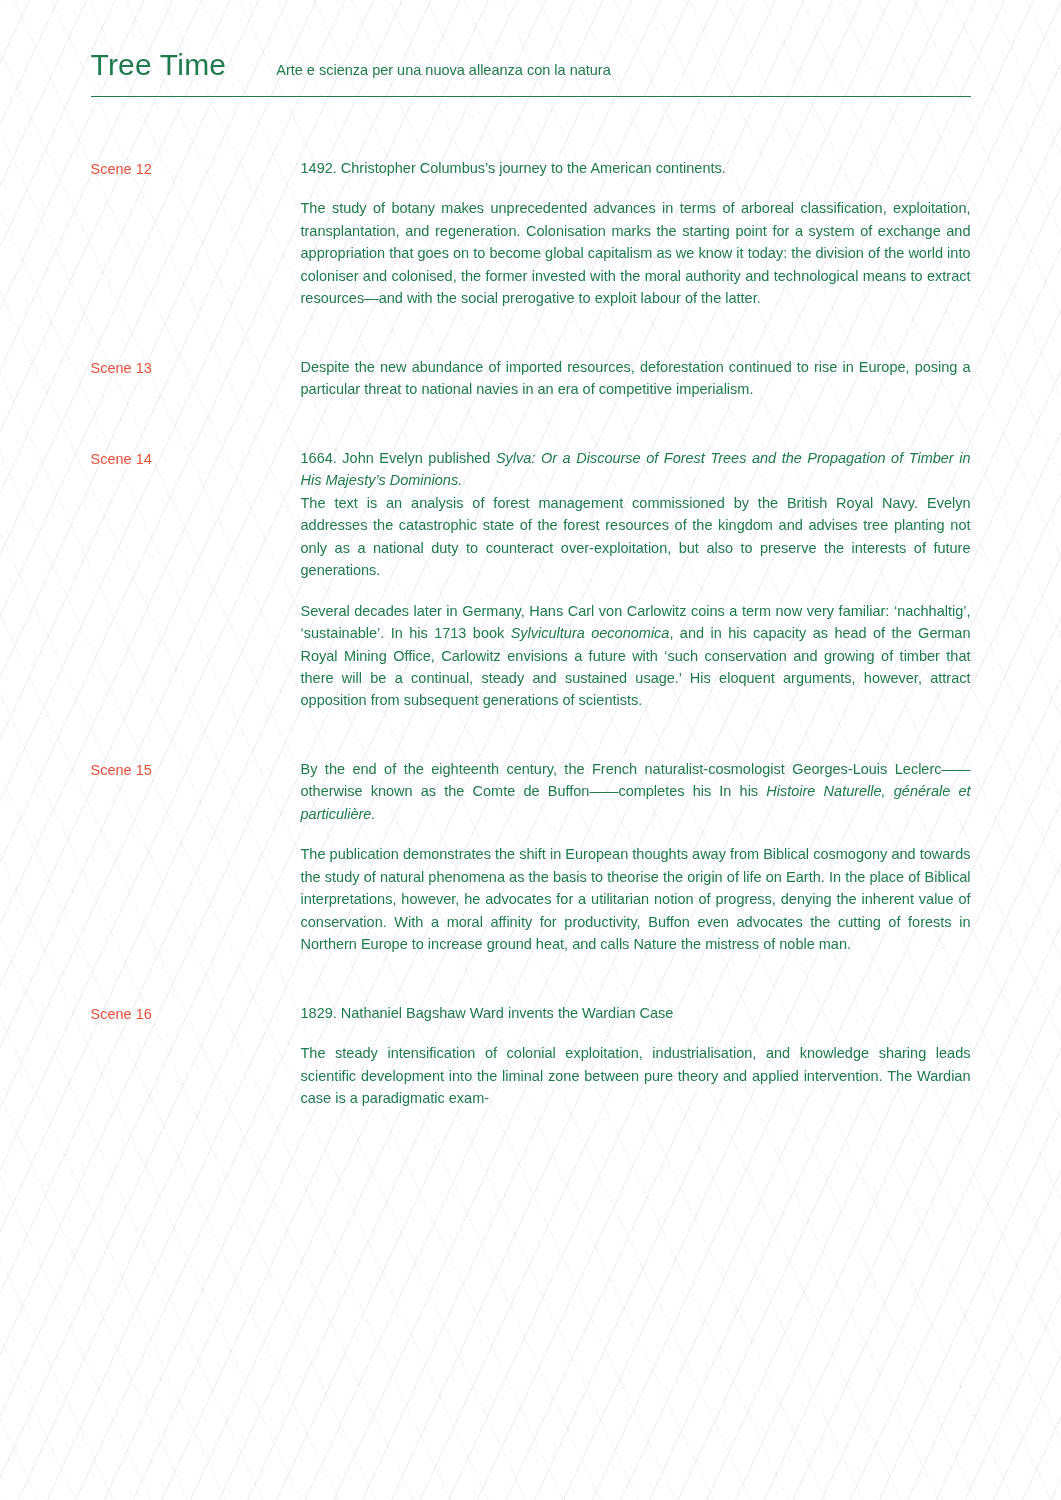Tree Time
Arte e scienza per una nuova alleanza con la natura
Scene 12
1492. Christopher Columbus’s journey to the American continents.
The study of botany makes unprecedented advances in terms of arboreal classification, exploitation, transplantation, and regeneration. Colonisation marks the starting point for a system of exchange and appropriation that goes on to become global capitalism as we know it today: the division of the world into coloniser and colonised, the former invested with the moral authority and technological means to extract resources—and with the social prerogative to exploit labour of the latter.
Scene 13
Despite the new abundance of imported resources, deforestation continued to rise in Europe, posing a particular threat to national navies in an era of competitive imperialism.
Scene 14
1664. John Evelyn published Sylva: Or a Discourse of Forest Trees and the Propagation of Timber in His Majesty’s Dominions.
The text is an analysis of forest management commissioned by the British Royal Navy. Evelyn addresses the catastrophic state of the forest resources of the kingdom and advises tree planting not only as a national duty to counteract over-exploitation, but also to preserve the interests of future generations.
Several decades later in Germany, Hans Carl von Carlowitz coins a term now very familiar: ‘nachhaltig’, ‘sustainable’. In his 1713 book Sylvicultura oeconomica, and in his capacity as head of the German Royal Mining Office, Carlowitz envisions a future with ‘such conservation and growing of timber that there will be a continual, steady and sustained usage.’ His eloquent arguments, however, attract opposition from subsequent generations of scientists.
Scene 15
By the end of the eighteenth century, the French naturalist-cosmologist Georges-Louis Leclerc——otherwise known as the Comte de Buffon——completes his In his Histoire Naturelle, générale et particulière.
The publication demonstrates the shift in European thoughts away from Biblical cosmogony and towards the study of natural phenomena as the basis to theorise the origin of life on Earth. In the place of Biblical interpretations, however, he advocates for a utilitarian notion of progress, denying the inherent value of conservation. With a moral affinity for productivity, Buffon even advocates the cutting of forests in Northern Europe to increase ground heat, and calls Nature the mistress of noble man.
Scene 16
1829. Nathaniel Bagshaw Ward invents the Wardian Case
The steady intensification of colonial exploitation, industrialisation, and knowledge sharing leads scientific development into the liminal zone between pure theory and applied intervention. The Wardian case is a paradigmatic exam-